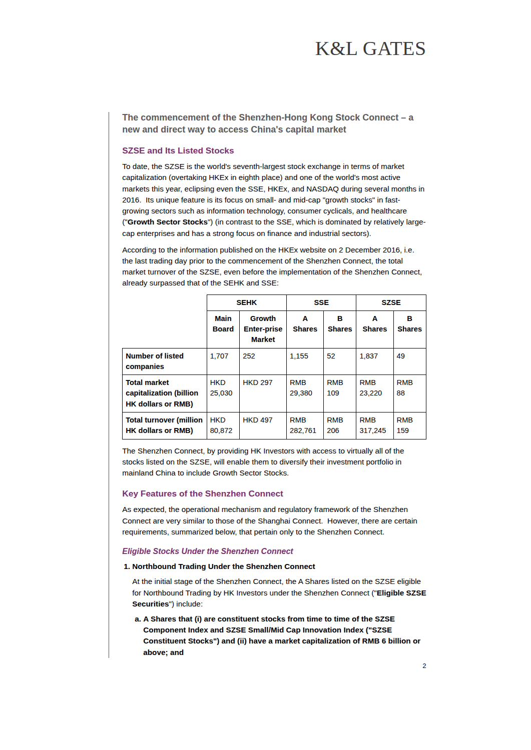K&L GATES
The commencement of the Shenzhen-Hong Kong Stock Connect – a new and direct way to access China's capital market
SZSE and Its Listed Stocks
To date, the SZSE is the world's seventh-largest stock exchange in terms of market capitalization (overtaking HKEx in eighth place) and one of the world's most active markets this year, eclipsing even the SSE, HKEx, and NASDAQ during several months in 2016. Its unique feature is its focus on small- and mid-cap "growth stocks" in fast-growing sectors such as information technology, consumer cyclicals, and healthcare ("Growth Sector Stocks") (in contrast to the SSE, which is dominated by relatively large-cap enterprises and has a strong focus on finance and industrial sectors).
According to the information published on the HKEx website on 2 December 2016, i.e. the last trading day prior to the commencement of the Shenzhen Connect, the total market turnover of the SZSE, even before the implementation of the Shenzhen Connect, already surpassed that of the SEHK and SSE:
| | SEHK | SSE | SZSE |
| | Main Board | Growth Enter-prise Market | A Shares | B Shares | A Shares | B Shares |
| Number of listed companies | 1,707 | 252 | 1,155 | 52 | 1,837 | 49 |
| Total market capitalization (billion HK dollars or RMB) | HKD 25,030 | HKD 297 | RMB 29,380 | RMB 109 | RMB 23,220 | RMB 88 |
| Total turnover (million HK dollars or RMB) | HKD 80,872 | HKD 497 | RMB 282,761 | RMB 206 | RMB 317,245 | RMB 159 |
The Shenzhen Connect, by providing HK Investors with access to virtually all of the stocks listed on the SZSE, will enable them to diversify their investment portfolio in mainland China to include Growth Sector Stocks.
Key Features of the Shenzhen Connect
As expected, the operational mechanism and regulatory framework of the Shenzhen Connect are very similar to those of the Shanghai Connect. However, there are certain requirements, summarized below, that pertain only to the Shenzhen Connect.
Eligible Stocks Under the Shenzhen Connect
Northbound Trading Under the Shenzhen Connect At the initial stage of the Shenzhen Connect, the A Shares listed on the SZSE eligible for Northbound Trading by HK Investors under the Shenzhen Connect ("Eligible SZSE Securities") include:
A Shares that (i) are constituent stocks from time to time of the SZSE Component Index and SZSE Small/Mid Cap Innovation Index ("SZSE Constituent Stocks") and (ii) have a market capitalization of RMB 6 billion or above; and
2